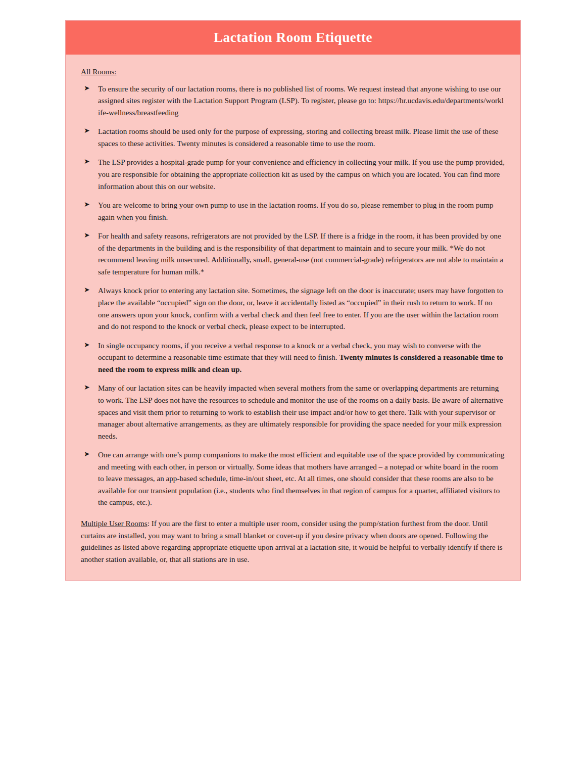Lactation Room Etiquette
All Rooms:
To ensure the security of our lactation rooms, there is no published list of rooms. We request instead that anyone wishing to use our assigned sites register with the Lactation Support Program (LSP). To register, please go to: https://hr.ucdavis.edu/departments/worklife-wellness/breastfeeding
Lactation rooms should be used only for the purpose of expressing, storing and collecting breast milk. Please limit the use of these spaces to these activities. Twenty minutes is considered a reasonable time to use the room.
The LSP provides a hospital-grade pump for your convenience and efficiency in collecting your milk. If you use the pump provided, you are responsible for obtaining the appropriate collection kit as used by the campus on which you are located. You can find more information about this on our website.
You are welcome to bring your own pump to use in the lactation rooms. If you do so, please remember to plug in the room pump again when you finish.
For health and safety reasons, refrigerators are not provided by the LSP. If there is a fridge in the room, it has been provided by one of the departments in the building and is the responsibility of that department to maintain and to secure your milk. *We do not recommend leaving milk unsecured. Additionally, small, general-use (not commercial-grade) refrigerators are not able to maintain a safe temperature for human milk.*
Always knock prior to entering any lactation site. Sometimes, the signage left on the door is inaccurate; users may have forgotten to place the available “occupied” sign on the door, or, leave it accidentally listed as “occupied” in their rush to return to work. If no one answers upon your knock, confirm with a verbal check and then feel free to enter. If you are the user within the lactation room and do not respond to the knock or verbal check, please expect to be interrupted.
In single occupancy rooms, if you receive a verbal response to a knock or a verbal check, you may wish to converse with the occupant to determine a reasonable time estimate that they will need to finish. Twenty minutes is considered a reasonable time to need the room to express milk and clean up.
Many of our lactation sites can be heavily impacted when several mothers from the same or overlapping departments are returning to work. The LSP does not have the resources to schedule and monitor the use of the rooms on a daily basis. Be aware of alternative spaces and visit them prior to returning to work to establish their use impact and/or how to get there. Talk with your supervisor or manager about alternative arrangements, as they are ultimately responsible for providing the space needed for your milk expression needs.
One can arrange with one’s pump companions to make the most efficient and equitable use of the space provided by communicating and meeting with each other, in person or virtually. Some ideas that mothers have arranged – a notepad or white board in the room to leave messages, an app-based schedule, time-in/out sheet, etc. At all times, one should consider that these rooms are also to be available for our transient population (i.e., students who find themselves in that region of campus for a quarter, affiliated visitors to the campus, etc.).
Multiple User Rooms: If you are the first to enter a multiple user room, consider using the pump/station furthest from the door. Until curtains are installed, you may want to bring a small blanket or cover-up if you desire privacy when doors are opened. Following the guidelines as listed above regarding appropriate etiquette upon arrival at a lactation site, it would be helpful to verbally identify if there is another station available, or, that all stations are in use.